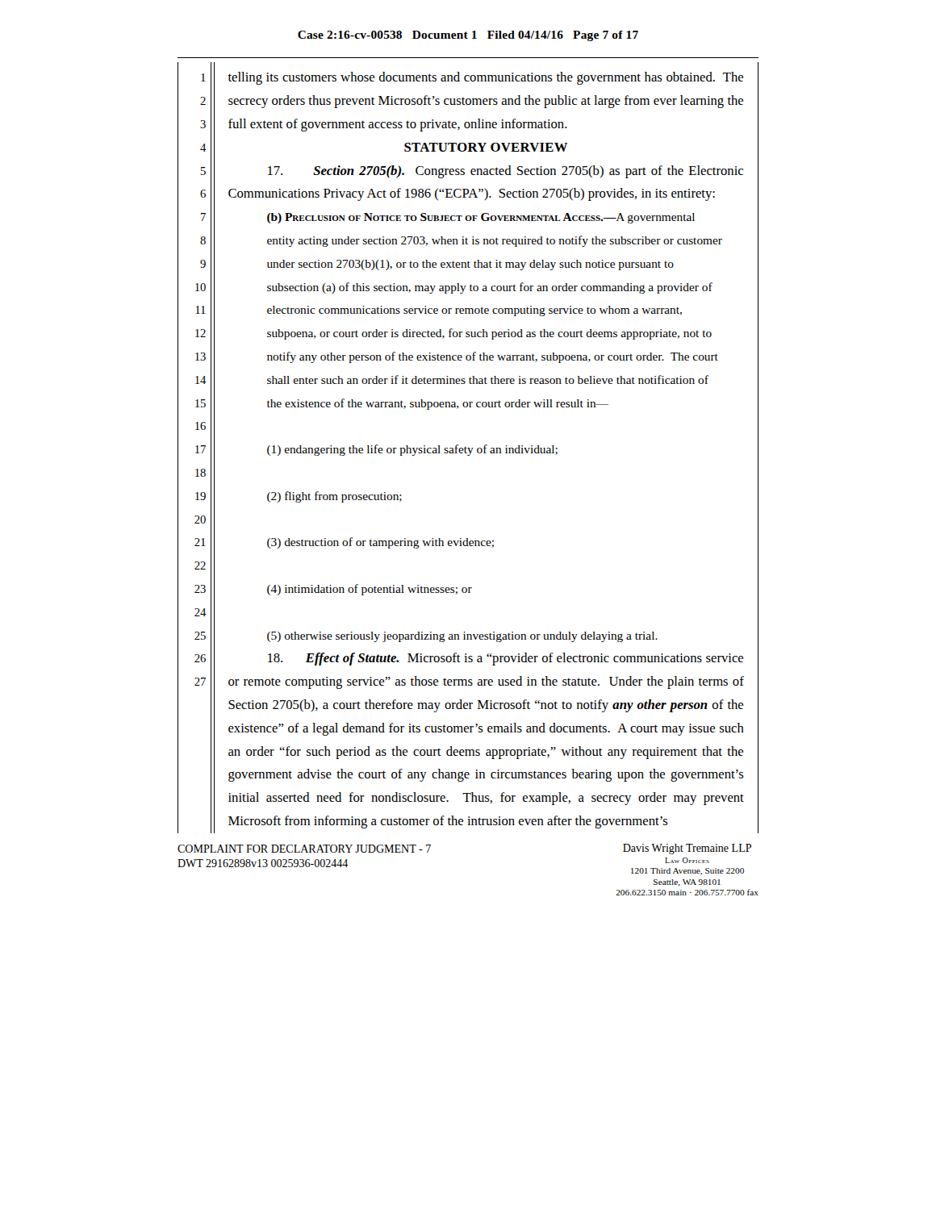Case 2:16-cv-00538 Document 1 Filed 04/14/16 Page 7 of 17
1
2
3
4
5
6
7
8
9
10
11
12
13
14
15
16
17
18
19
20
21
22
23
24
25
26
27
telling its customers whose documents and communications the government has obtained. The secrecy orders thus prevent Microsoft’s customers and the public at large from ever learning the full extent of government access to private, online information.
STATUTORY OVERVIEW
17. Section 2705(b). Congress enacted Section 2705(b) as part of the Electronic Communications Privacy Act of 1986 (“ECPA”). Section 2705(b) provides, in its entirety:
(b) Preclusion of Notice to Subject of Governmental Access.—A governmental entity acting under section 2703, when it is not required to notify the subscriber or customer under section 2703(b)(1), or to the extent that it may delay such notice pursuant to subsection (a) of this section, may apply to a court for an order commanding a provider of electronic communications service or remote computing service to whom a warrant, subpoena, or court order is directed, for such period as the court deems appropriate, not to notify any other person of the existence of the warrant, subpoena, or court order. The court shall enter such an order if it determines that there is reason to believe that notification of the existence of the warrant, subpoena, or court order will result in—
(1) endangering the life or physical safety of an individual;
(2) flight from prosecution;
(3) destruction of or tampering with evidence;
(4) intimidation of potential witnesses; or
(5) otherwise seriously jeopardizing an investigation or unduly delaying a trial.
18. Effect of Statute. Microsoft is a “provider of electronic communications service or remote computing service” as those terms are used in the statute. Under the plain terms of Section 2705(b), a court therefore may order Microsoft “not to notify any other person of the existence” of a legal demand for its customer’s emails and documents. A court may issue such an order “for such period as the court deems appropriate,” without any requirement that the government advise the court of any change in circumstances bearing upon the government’s initial asserted need for nondisclosure. Thus, for example, a secrecy order may prevent Microsoft from informing a customer of the intrusion even after the government’s
COMPLAINT FOR DECLARATORY JUDGMENT - 7
DWT 29162898v13 0025936-002444
Davis Wright Tremaine LLP
Law Offices
1201 Third Avenue, Suite 2200
Seattle, WA 98101
206.622.3150 main · 206.757.7700 fax